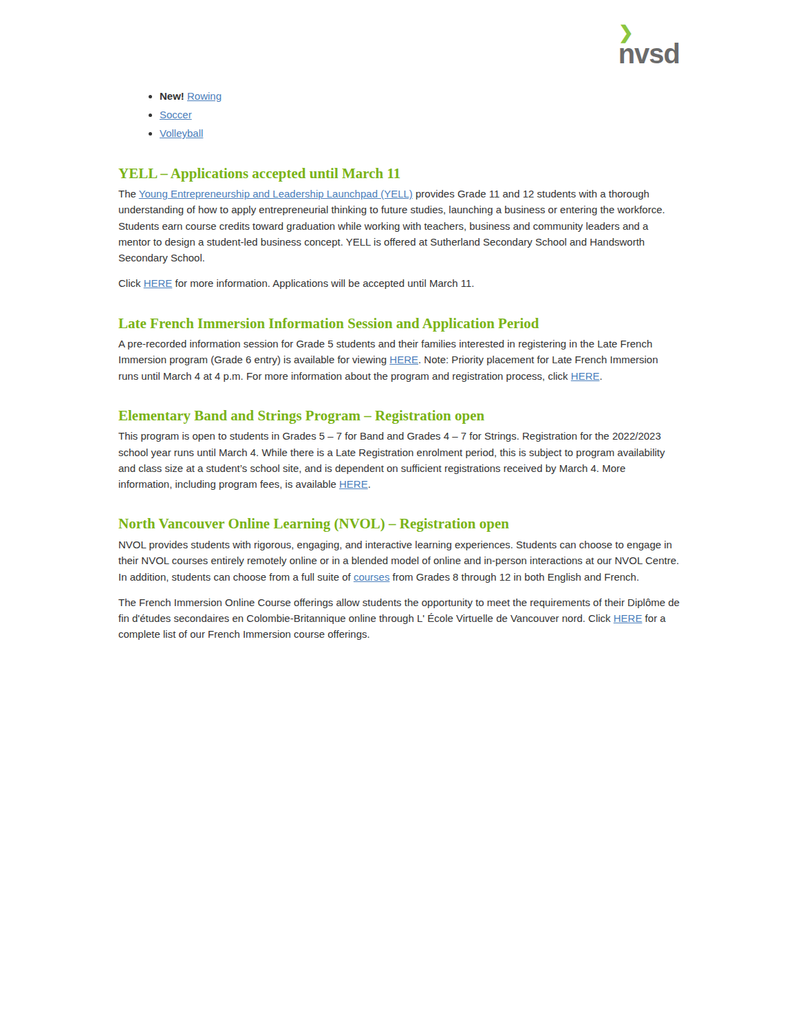❯nvsd
New! Rowing
Soccer
Volleyball
YELL – Applications accepted until March 11
The Young Entrepreneurship and Leadership Launchpad (YELL) provides Grade 11 and 12 students with a thorough understanding of how to apply entrepreneurial thinking to future studies, launching a business or entering the workforce. Students earn course credits toward graduation while working with teachers, business and community leaders and a mentor to design a student-led business concept. YELL is offered at Sutherland Secondary School and Handsworth Secondary School.
Click HERE for more information. Applications will be accepted until March 11.
Late French Immersion Information Session and Application Period
A pre-recorded information session for Grade 5 students and their families interested in registering in the Late French Immersion program (Grade 6 entry) is available for viewing HERE. Note: Priority placement for Late French Immersion runs until March 4 at 4 p.m. For more information about the program and registration process, click HERE.
Elementary Band and Strings Program – Registration open
This program is open to students in Grades 5 – 7 for Band and Grades 4 – 7 for Strings. Registration for the 2022/2023 school year runs until March 4. While there is a Late Registration enrolment period, this is subject to program availability and class size at a student’s school site, and is dependent on sufficient registrations received by March 4. More information, including program fees, is available HERE.
North Vancouver Online Learning (NVOL) – Registration open
NVOL provides students with rigorous, engaging, and interactive learning experiences. Students can choose to engage in their NVOL courses entirely remotely online or in a blended model of online and in-person interactions at our NVOL Centre. In addition, students can choose from a full suite of courses from Grades 8 through 12 in both English and French.
The French Immersion Online Course offerings allow students the opportunity to meet the requirements of their Diplôme de fin d'études secondaires en Colombie-Britannique online through L' École Virtuelle de Vancouver nord. Click HERE for a complete list of our French Immersion course offerings.